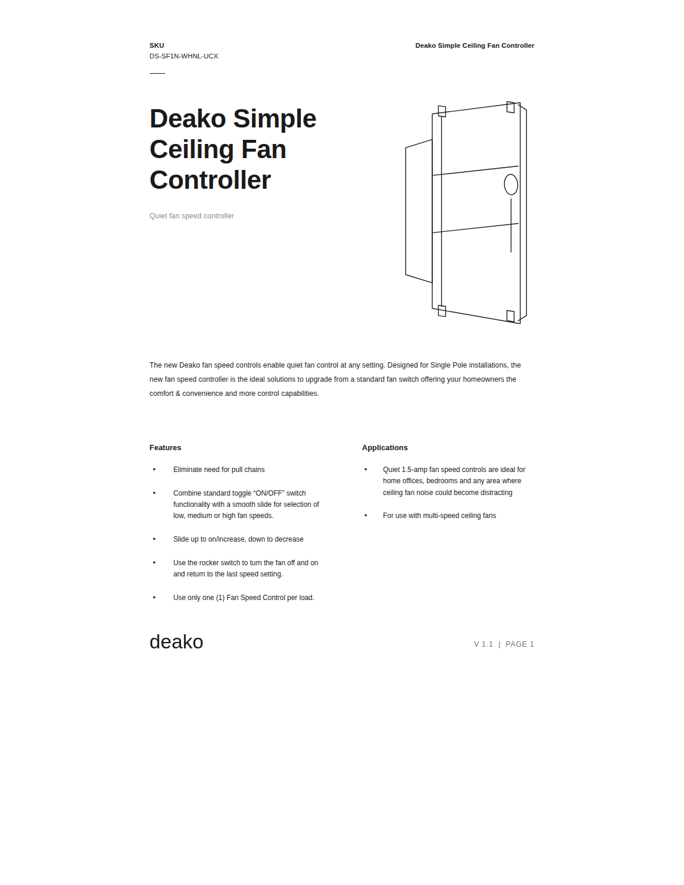SKU
DS-SF1N-WHNL-UCX
Deako Simple Ceiling Fan Controller
Deako Simple
Ceiling Fan
Controller
Quiet fan speed controller
The new Deako fan speed controls enable quiet fan control at any setting. Designed for Single Pole installations, the new fan speed controller is the ideal solutions to upgrade from a standard fan switch offering your homeowners the comfort & convenience and more control capabilities.
Features
Eliminate need for pull chains
Combine standard toggle “ON/OFF” switch functionality with a smooth slide for selection of low, medium or high fan speeds.
Slide up to on/increase, down to decrease
Use the rocker switch to turn the fan off and on and return to the last speed setting.
Use only one (1) Fan Speed Control per load.
Applications
Quiet 1.5-amp fan speed controls are ideal for home offices, bedrooms and any area where ceiling fan noise could become distracting
For use with multi-speed ceiling fans
deako
V 1.1 | PAGE 1